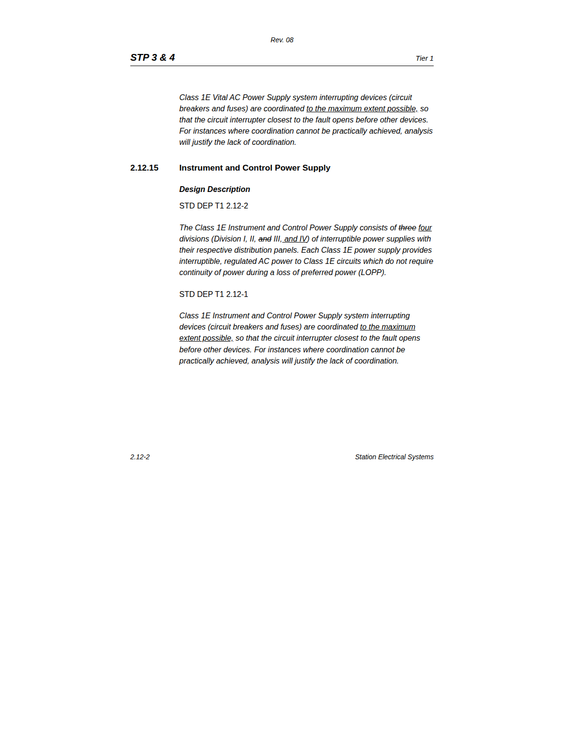Rev. 08
STP 3 & 4
Tier 1
Class 1E Vital AC Power Supply system interrupting devices (circuit breakers and fuses) are coordinated to the maximum extent possible, so that the circuit interrupter closest to the fault opens before other devices. For instances where coordination cannot be practically achieved, analysis will justify the lack of coordination.
2.12.15 Instrument and Control Power Supply
Design Description
STD DEP T1 2.12-2
The Class 1E Instrument and Control Power Supply consists of three four divisions (Division I, II, and III, and IV) of interruptible power supplies with their respective distribution panels. Each Class 1E power supply provides interruptible, regulated AC power to Class 1E circuits which do not require continuity of power during a loss of preferred power (LOPP).
STD DEP T1 2.12-1
Class 1E Instrument and Control Power Supply system interrupting devices (circuit breakers and fuses) are coordinated to the maximum extent possible, so that the circuit interrupter closest to the fault opens before other devices. For instances where coordination cannot be practically achieved, analysis will justify the lack of coordination.
2.12-2
Station Electrical Systems